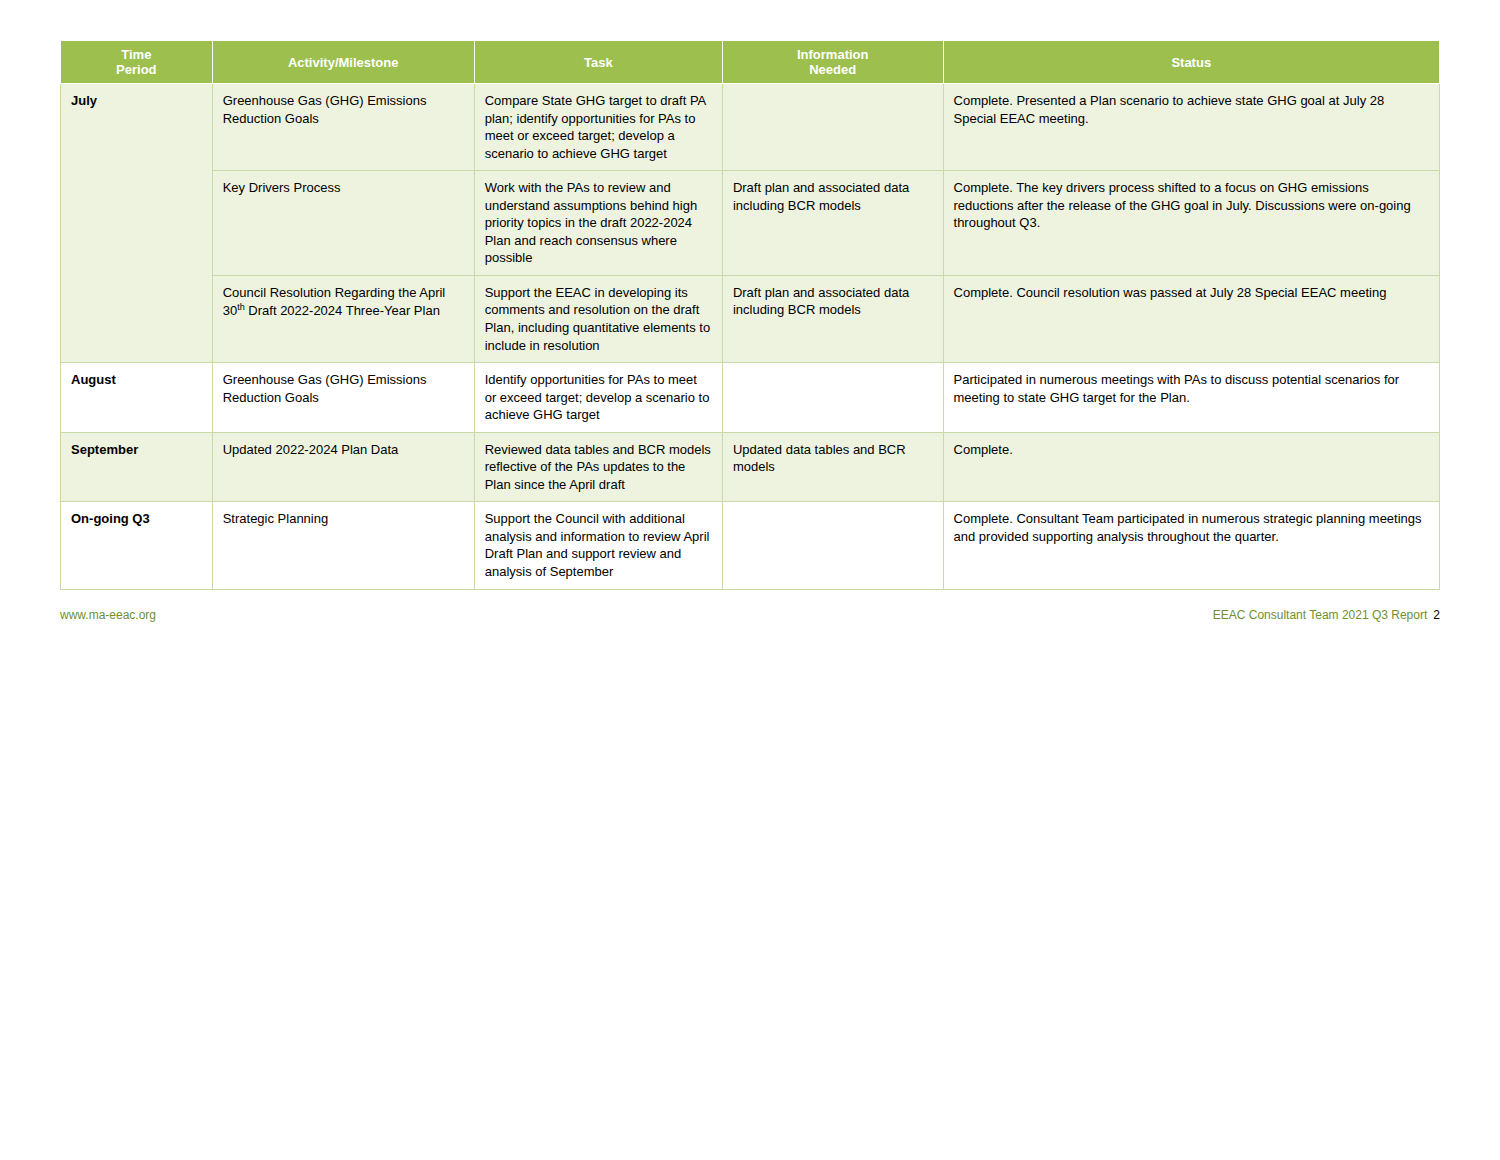| Time Period | Activity/Milestone | Task | Information Needed | Status |
| --- | --- | --- | --- | --- |
| July | Greenhouse Gas (GHG) Emissions Reduction Goals | Compare State GHG target to draft PA plan; identify opportunities for PAs to meet or exceed target; develop a scenario to achieve GHG target | | Complete. Presented a Plan scenario to achieve state GHG goal at July 28 Special EEAC meeting. |
| Key Drivers Process | Work with the PAs to review and understand assumptions behind high priority topics in the draft 2022-2024 Plan and reach consensus where possible | Draft plan and associated data including BCR models | Complete. The key drivers process shifted to a focus on GHG emissions reductions after the release of the GHG goal in July. Discussions were on-going throughout Q3. |
| Council Resolution Regarding the April 30 th Draft 2022-2024 Three-Year Plan | Support the EEAC in developing its comments and resolution on the draft Plan, including quantitative elements to include in resolution | Draft plan and associated data including BCR models | Complete. Council resolution was passed at July 28 Special EEAC meeting |
| August | Greenhouse Gas (GHG) Emissions Reduction Goals | Identify opportunities for PAs to meet or exceed target; develop a scenario to achieve GHG target | | Participated in numerous meetings with PAs to discuss potential scenarios for meeting to state GHG target for the Plan. |
| September | Updated 2022-2024 Plan Data | Reviewed data tables and BCR models reflective of the PAs updates to the Plan since the April draft | Updated data tables and BCR models | Complete. |
| On-going Q3 | Strategic Planning | Support the Council with additional analysis and information to review April Draft Plan and support review and analysis of September | | Complete. Consultant Team participated in numerous strategic planning meetings and provided supporting analysis throughout the quarter. |
www.ma-eeac.org
EEAC Consultant Team 2021 Q3 Report2